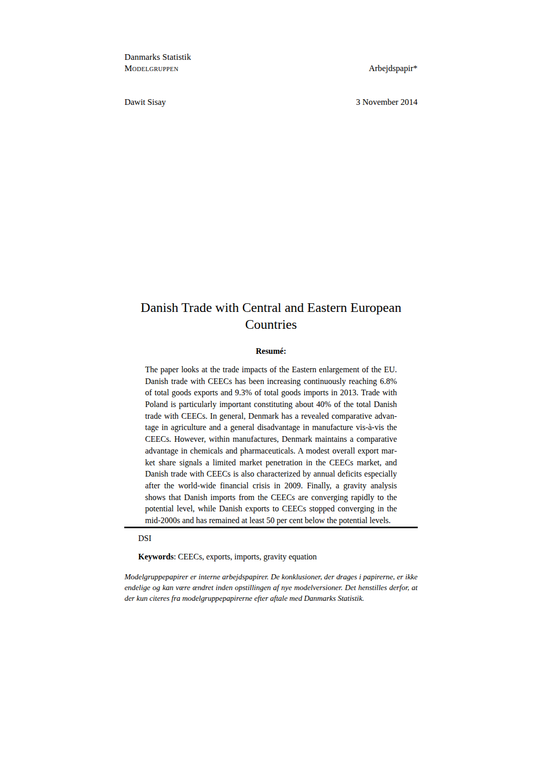Danmarks Statistik
Modelgruppen Arbejdspapir*
Dawit Sisay 3 November 2014
Danish Trade with Central and Eastern European
Countries
Resumé:
The paper looks at the trade impacts of the Eastern enlargement of the EU. Danish trade with CEECs has been increasing continuously reaching 6.8% of total goods exports and 9.3% of total goods imports in 2013. Trade with Poland is particularly important constituting about 40% of the total Danish trade with CEECs. In general, Denmark has a revealed comparative advantage in agriculture and a general disadvantage in manufacture vis-à-vis the CEECs. However, within manufactures, Denmark maintains a comparative advantage in chemicals and pharmaceuticals. A modest overall export market share signals a limited market penetration in the CEECs market, and Danish trade with CEECs is also characterized by annual deficits especially after the world-wide financial crisis in 2009. Finally, a gravity analysis shows that Danish imports from the CEECs are converging rapidly to the potential level, while Danish exports to CEECs stopped converging in the mid-2000s and has remained at least 50 per cent below the potential levels.
DSI
Keywords: CEECs, exports, imports, gravity equation
Modelgruppepapirer er interne arbejdspapirer. De konklusioner, der drages i papirerne, er ikke endelige og kan være ændret inden opstillingen af nye modelversioner. Det henstilles derfor, at der kun citeres fra modelgruppepapirerne efter aftale med Danmarks Statistik.